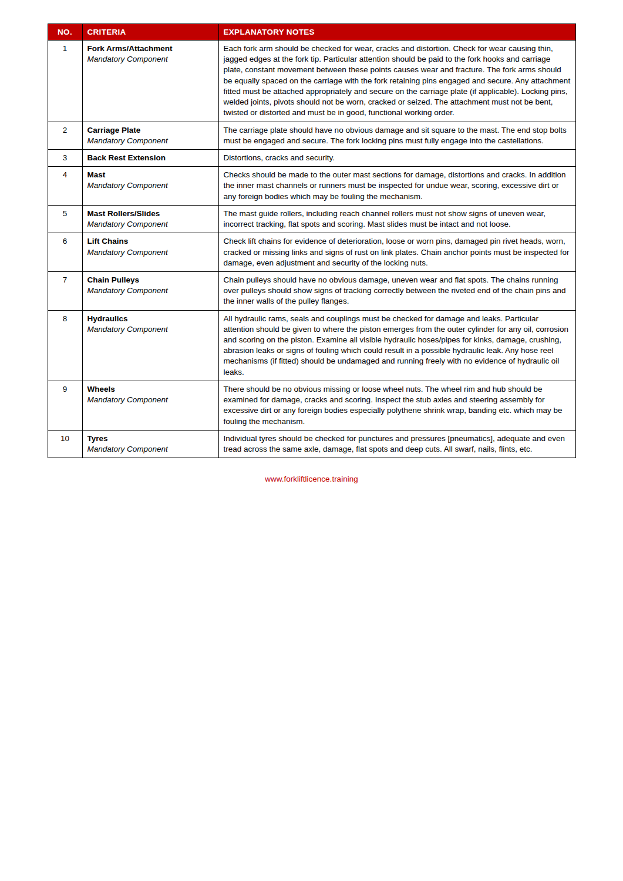| NO. | CRITERIA | EXPLANATORY NOTES |
| --- | --- | --- |
| 1 | Fork Arms/Attachment Mandatory Component | Each fork arm should be checked for wear, cracks and distortion. Check for wear causing thin, jagged edges at the fork tip. Particular attention should be paid to the fork hooks and carriage plate, constant movement between these points causes wear and fracture. The fork arms should be equally spaced on the carriage with the fork retaining pins engaged and secure. Any attachment fitted must be attached appropriately and secure on the carriage plate (if applicable). Locking pins, welded joints, pivots should not be worn, cracked or seized. The attachment must not be bent, twisted or distorted and must be in good, functional working order. |
| 2 | Carriage Plate Mandatory Component | The carriage plate should have no obvious damage and sit square to the mast. The end stop bolts must be engaged and secure. The fork locking pins must fully engage into the castellations. |
| 3 | Back Rest Extension | Distortions, cracks and security. |
| 4 | Mast Mandatory Component | Checks should be made to the outer mast sections for damage, distortions and cracks. In addition the inner mast channels or runners must be inspected for undue wear, scoring, excessive dirt or any foreign bodies which may be fouling the mechanism. |
| 5 | Mast Rollers/Slides Mandatory Component | The mast guide rollers, including reach channel rollers must not show signs of uneven wear, incorrect tracking, flat spots and scoring. Mast slides must be intact and not loose. |
| 6 | Lift Chains Mandatory Component | Check lift chains for evidence of deterioration, loose or worn pins, damaged pin rivet heads, worn, cracked or missing links and signs of rust on link plates. Chain anchor points must be inspected for damage, even adjustment and security of the locking nuts. |
| 7 | Chain Pulleys Mandatory Component | Chain pulleys should have no obvious damage, uneven wear and flat spots. The chains running over pulleys should show signs of tracking correctly between the riveted end of the chain pins and the inner walls of the pulley flanges. |
| 8 | Hydraulics Mandatory Component | All hydraulic rams, seals and couplings must be checked for damage and leaks. Particular attention should be given to where the piston emerges from the outer cylinder for any oil, corrosion and scoring on the piston. Examine all visible hydraulic hoses/pipes for kinks, damage, crushing, abrasion leaks or signs of fouling which could result in a possible hydraulic leak. Any hose reel mechanisms (if fitted) should be undamaged and running freely with no evidence of hydraulic oil leaks. |
| 9 | Wheels Mandatory Component | There should be no obvious missing or loose wheel nuts. The wheel rim and hub should be examined for damage, cracks and scoring. Inspect the stub axles and steering assembly for excessive dirt or any foreign bodies especially polythene shrink wrap, banding etc. which may be fouling the mechanism. |
| 10 | Tyres Mandatory Component | Individual tyres should be checked for punctures and pressures [pneumatics], adequate and even tread across the same axle, damage, flat spots and deep cuts. All swarf, nails, flints, etc. |
www.forkliftlicence.training